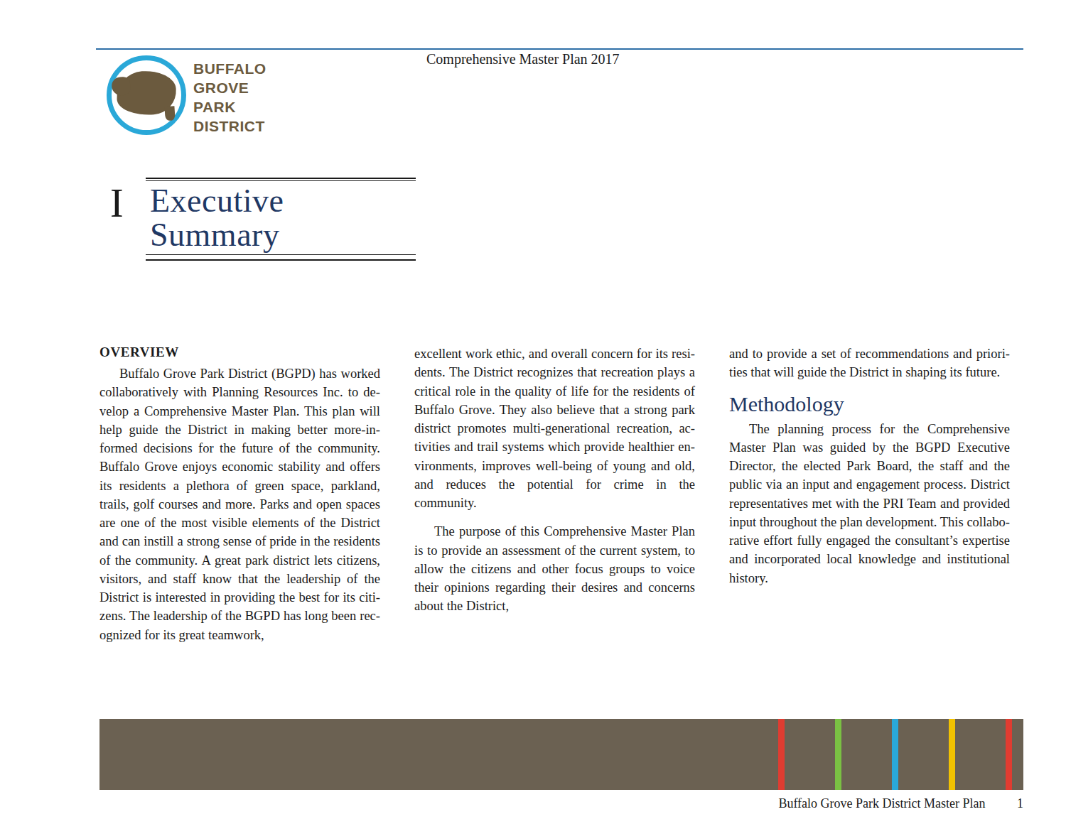BUFFALO
GROVE
PARK
DISTRICT
Comprehensive Master Plan 2017
I
Executive Summary
OVERVIEW
Buffalo Grove Park District (BGPD) has worked collaboratively with Planning Resources Inc. to develop a Comprehensive Master Plan. This plan will help guide the District in making better more-informed decisions for the future of the community. Buffalo Grove enjoys economic stability and offers its residents a plethora of green space, parkland, trails, golf courses and more. Parks and open spaces are one of the most visible elements of the District and can instill a strong sense of pride in the residents of the community. A great park district lets citizens, visitors, and staff know that the leadership of the District is interested in providing the best for its citizens. The leadership of the BGPD has long been recognized for its great teamwork,
excellent work ethic, and overall concern for its residents. The District recognizes that recreation plays a critical role in the quality of life for the residents of Buffalo Grove. They also believe that a strong park district promotes multi-generational recreation, activities and trail systems which provide healthier environments, improves well-being of young and old, and reduces the potential for crime in the community.
The purpose of this Comprehensive Master Plan is to provide an assessment of the current system, to allow the citizens and other focus groups to voice their opinions regarding their desires and concerns about the District,
and to provide a set of recommendations and priorities that will guide the District in shaping its future.
Methodology
The planning process for the Comprehensive Master Plan was guided by the BGPD Executive Director, the elected Park Board, the staff and the public via an input and engagement process. District representatives met with the PRI Team and provided input throughout the plan development. This collaborative effort fully engaged the consultant’s expertise and incorporated local knowledge and institutional history.
Buffalo Grove Park District Master Plan 1